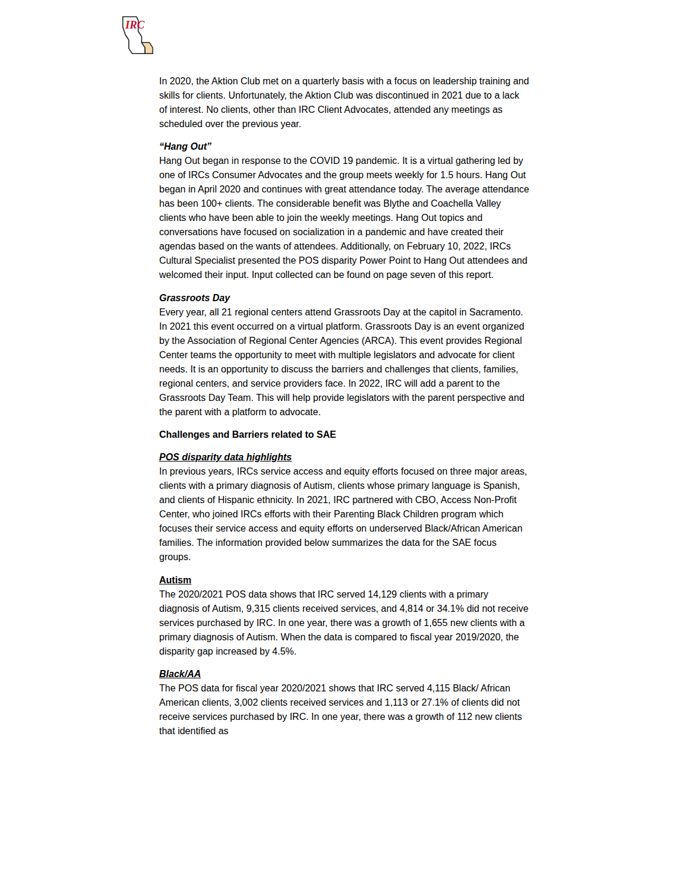IRC
In 2020, the Aktion Club met on a quarterly basis with a focus on leadership training and skills for clients. Unfortunately, the Aktion Club was discontinued in 2021 due to a lack of interest. No clients, other than IRC Client Advocates, attended any meetings as scheduled over the previous year.
“Hang Out”
Hang Out began in response to the COVID 19 pandemic. It is a virtual gathering led by one of IRCs Consumer Advocates and the group meets weekly for 1.5 hours. Hang Out began in April 2020 and continues with great attendance today. The average attendance has been 100+ clients. The considerable benefit was Blythe and Coachella Valley clients who have been able to join the weekly meetings. Hang Out topics and conversations have focused on socialization in a pandemic and have created their agendas based on the wants of attendees. Additionally, on February 10, 2022, IRCs Cultural Specialist presented the POS disparity Power Point to Hang Out attendees and welcomed their input. Input collected can be found on page seven of this report.
Grassroots Day
Every year, all 21 regional centers attend Grassroots Day at the capitol in Sacramento. In 2021 this event occurred on a virtual platform. Grassroots Day is an event organized by the Association of Regional Center Agencies (ARCA). This event provides Regional Center teams the opportunity to meet with multiple legislators and advocate for client needs. It is an opportunity to discuss the barriers and challenges that clients, families, regional centers, and service providers face. In 2022, IRC will add a parent to the Grassroots Day Team. This will help provide legislators with the parent perspective and the parent with a platform to advocate.
Challenges and Barriers related to SAE
POS disparity data highlights
In previous years, IRCs service access and equity efforts focused on three major areas, clients with a primary diagnosis of Autism, clients whose primary language is Spanish, and clients of Hispanic ethnicity. In 2021, IRC partnered with CBO, Access Non-Profit Center, who joined IRCs efforts with their Parenting Black Children program which focuses their service access and equity efforts on underserved Black/African American families. The information provided below summarizes the data for the SAE focus groups.
Autism
The 2020/2021 POS data shows that IRC served 14,129 clients with a primary diagnosis of Autism, 9,315 clients received services, and 4,814 or 34.1% did not receive services purchased by IRC. In one year, there was a growth of 1,655 new clients with a primary diagnosis of Autism. When the data is compared to fiscal year 2019/2020, the disparity gap increased by 4.5%.
Black/AA
The POS data for fiscal year 2020/2021 shows that IRC served 4,115 Black/ African American clients, 3,002 clients received services and 1,113 or 27.1% of clients did not receive services purchased by IRC. In one year, there was a growth of 112 new clients that identified as